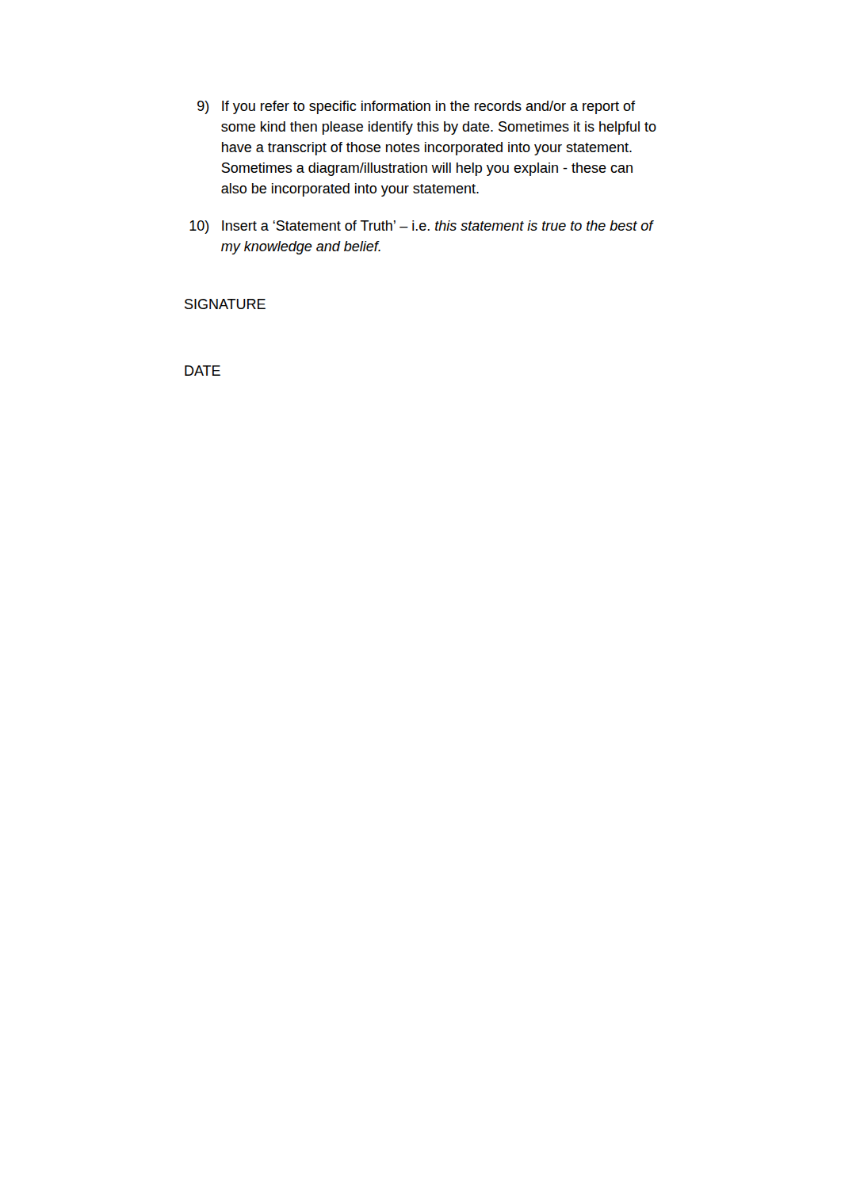9) If you refer to specific information in the records and/or a report of some kind then please identify this by date. Sometimes it is helpful to have a transcript of those notes incorporated into your statement. Sometimes a diagram/illustration will help you explain - these can also be incorporated into your statement.
10) Insert a ‘Statement of Truth’ – i.e. this statement is true to the best of my knowledge and belief.
SIGNATURE
DATE